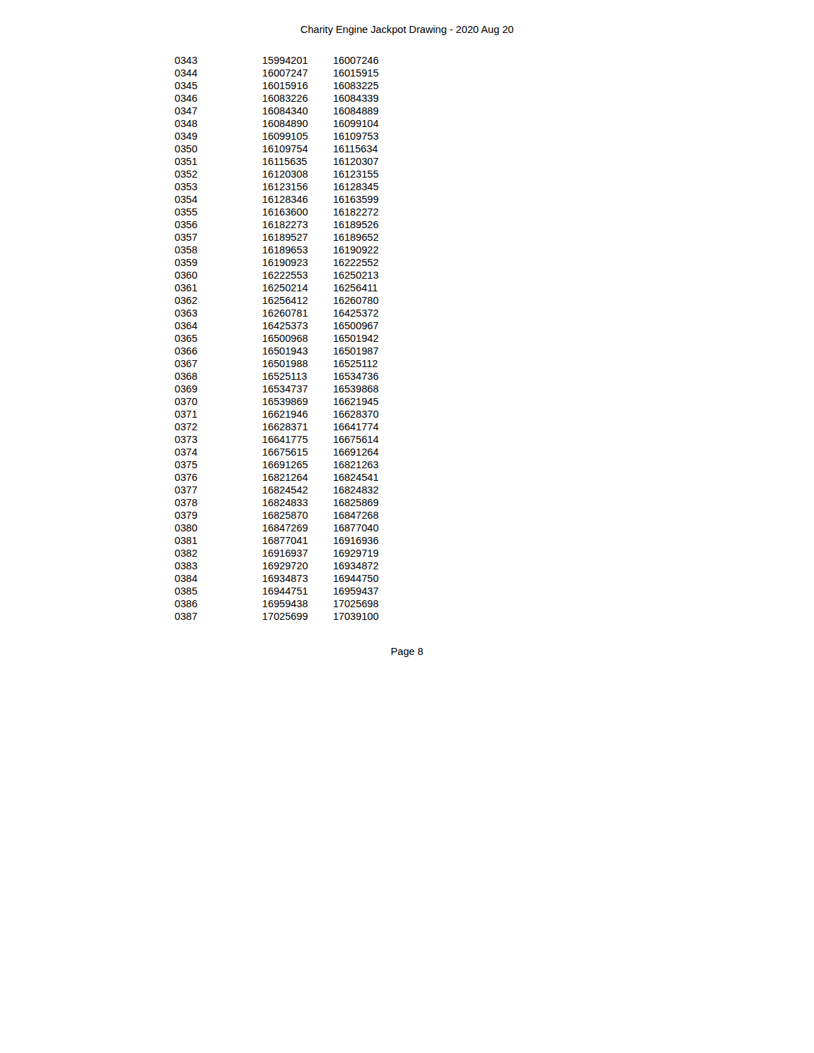Charity Engine Jackpot Drawing - 2020 Aug 20
| 0343 | 15994201 | 16007246 |
| 0344 | 16007247 | 16015915 |
| 0345 | 16015916 | 16083225 |
| 0346 | 16083226 | 16084339 |
| 0347 | 16084340 | 16084889 |
| 0348 | 16084890 | 16099104 |
| 0349 | 16099105 | 16109753 |
| 0350 | 16109754 | 16115634 |
| 0351 | 16115635 | 16120307 |
| 0352 | 16120308 | 16123155 |
| 0353 | 16123156 | 16128345 |
| 0354 | 16128346 | 16163599 |
| 0355 | 16163600 | 16182272 |
| 0356 | 16182273 | 16189526 |
| 0357 | 16189527 | 16189652 |
| 0358 | 16189653 | 16190922 |
| 0359 | 16190923 | 16222552 |
| 0360 | 16222553 | 16250213 |
| 0361 | 16250214 | 16256411 |
| 0362 | 16256412 | 16260780 |
| 0363 | 16260781 | 16425372 |
| 0364 | 16425373 | 16500967 |
| 0365 | 16500968 | 16501942 |
| 0366 | 16501943 | 16501987 |
| 0367 | 16501988 | 16525112 |
| 0368 | 16525113 | 16534736 |
| 0369 | 16534737 | 16539868 |
| 0370 | 16539869 | 16621945 |
| 0371 | 16621946 | 16628370 |
| 0372 | 16628371 | 16641774 |
| 0373 | 16641775 | 16675614 |
| 0374 | 16675615 | 16691264 |
| 0375 | 16691265 | 16821263 |
| 0376 | 16821264 | 16824541 |
| 0377 | 16824542 | 16824832 |
| 0378 | 16824833 | 16825869 |
| 0379 | 16825870 | 16847268 |
| 0380 | 16847269 | 16877040 |
| 0381 | 16877041 | 16916936 |
| 0382 | 16916937 | 16929719 |
| 0383 | 16929720 | 16934872 |
| 0384 | 16934873 | 16944750 |
| 0385 | 16944751 | 16959437 |
| 0386 | 16959438 | 17025698 |
| 0387 | 17025699 | 17039100 |
Page 8